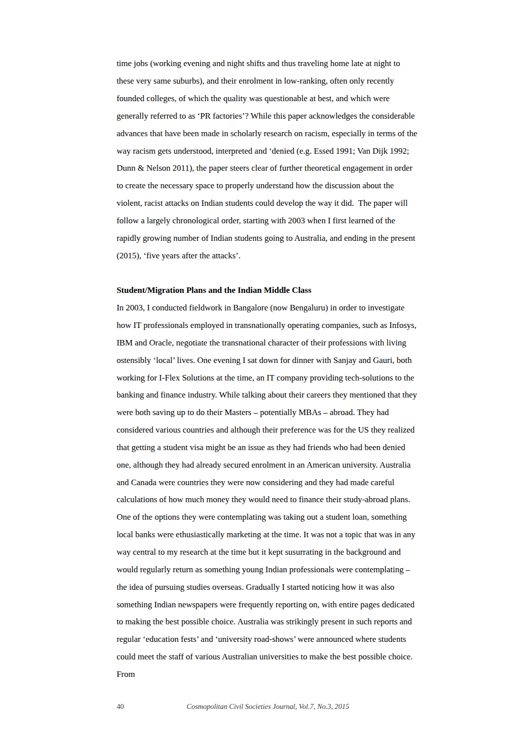time jobs (working evening and night shifts and thus traveling home late at night to these very same suburbs), and their enrolment in low-ranking, often only recently founded colleges, of which the quality was questionable at best, and which were generally referred to as ‘PR factories’? While this paper acknowledges the considerable advances that have been made in scholarly research on racism, especially in terms of the way racism gets understood, interpreted and ‘denied (e.g. Essed 1991; Van Dijk 1992; Dunn & Nelson 2011), the paper steers clear of further theoretical engagement in order to create the necessary space to properly understand how the discussion about the violent, racist attacks on Indian students could develop the way it did. The paper will follow a largely chronological order, starting with 2003 when I first learned of the rapidly growing number of Indian students going to Australia, and ending in the present (2015), ‘five years after the attacks’.
Student/Migration Plans and the Indian Middle Class
In 2003, I conducted fieldwork in Bangalore (now Bengaluru) in order to investigate how IT professionals employed in transnationally operating companies, such as Infosys, IBM and Oracle, negotiate the transnational character of their professions with living ostensibly ‘local’ lives. One evening I sat down for dinner with Sanjay and Gauri, both working for I-Flex Solutions at the time, an IT company providing tech-solutions to the banking and finance industry. While talking about their careers they mentioned that they were both saving up to do their Masters – potentially MBAs – abroad. They had considered various countries and although their preference was for the US they realized that getting a student visa might be an issue as they had friends who had been denied one, although they had already secured enrolment in an American university. Australia and Canada were countries they were now considering and they had made careful calculations of how much money they would need to finance their study-abroad plans. One of the options they were contemplating was taking out a student loan, something local banks were ethusiastically marketing at the time. It was not a topic that was in any way central to my research at the time but it kept susurrating in the background and would regularly return as something young Indian professionals were contemplating – the idea of pursuing studies overseas. Gradually I started noticing how it was also something Indian newspapers were frequently reporting on, with entire pages dedicated to making the best possible choice. Australia was strikingly present in such reports and regular ‘education fests’ and ‘university road-shows’ were announced where students could meet the staff of various Australian universities to make the best possible choice. From
40 Cosmopolitan Civil Societies Journal, Vol.7, No.3, 2015